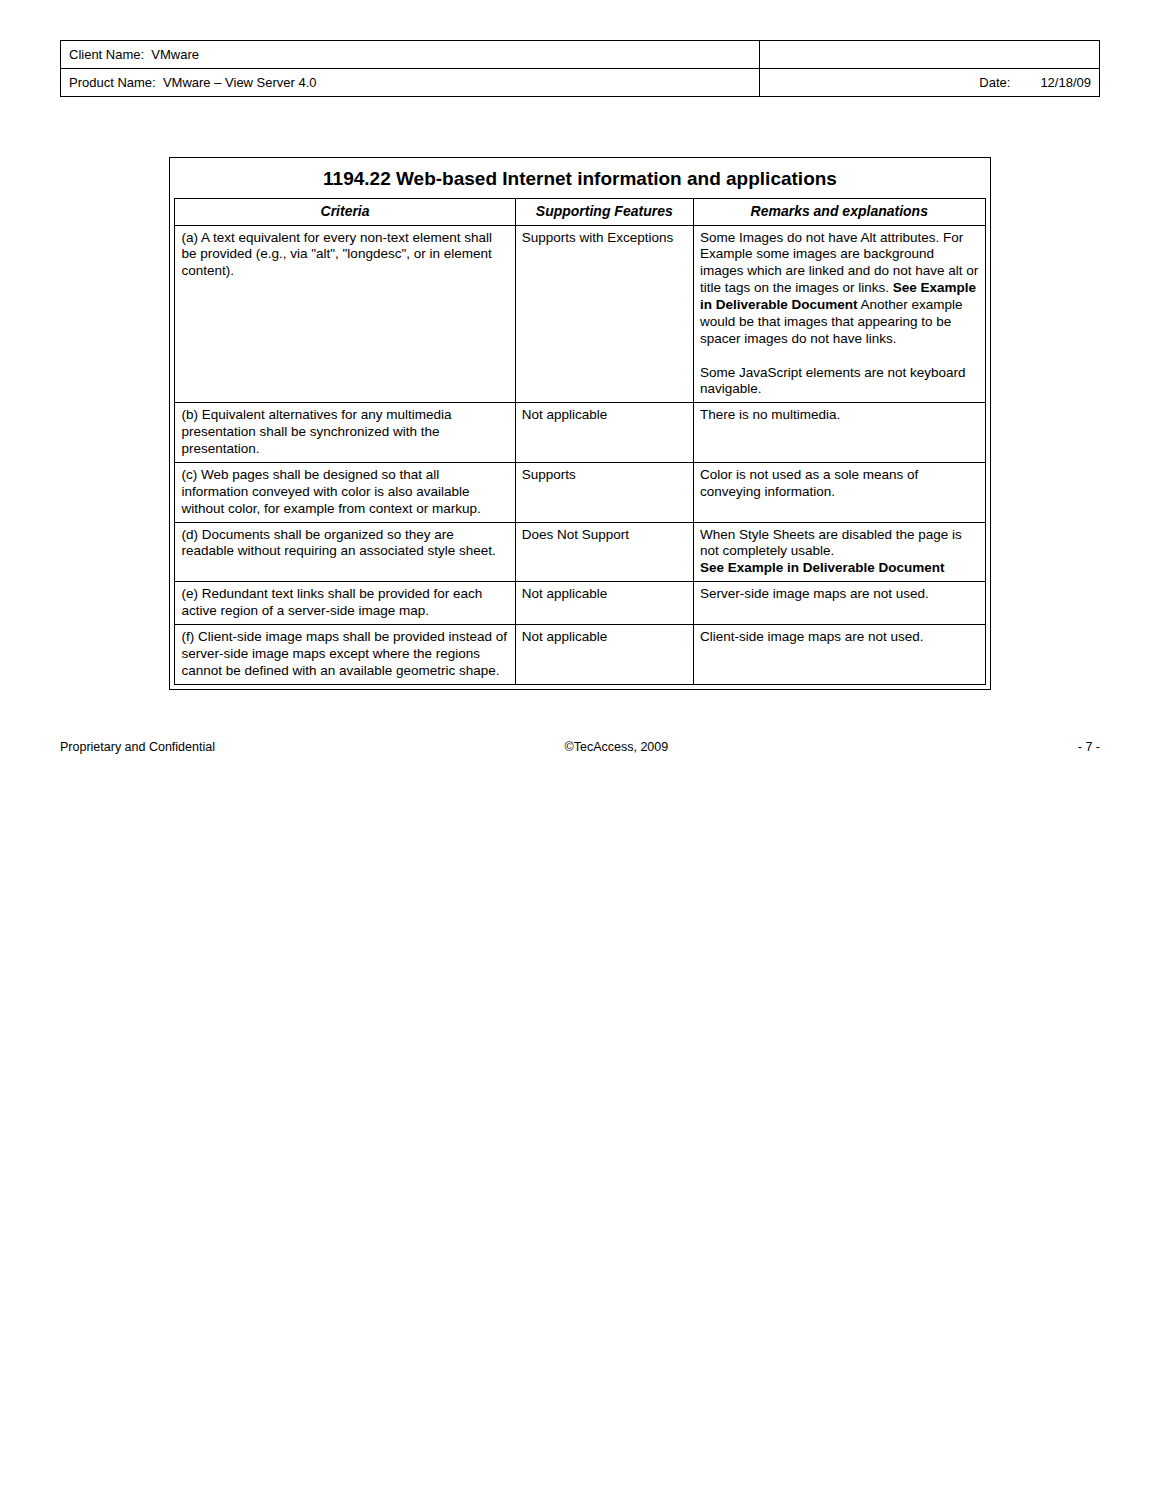| Client Name: VMware | |
| Product Name: VMware – View Server 4.0 | Date: 12/18/09 |
1194.22 Web-based Internet information and applications
| Criteria | Supporting Features | Remarks and explanations |
| --- | --- | --- |
| (a) A text equivalent for every non-text element shall be provided (e.g., via "alt", "longdesc", or in element content). | Supports with Exceptions | Some Images do not have Alt attributes. For Example some images are background images which are linked and do not have alt or title tags on the images or links. See Example in Deliverable Document Another example would be that images that appearing to be spacer images do not have links. Some JavaScript elements are not keyboard navigable. |
| (b) Equivalent alternatives for any multimedia presentation shall be synchronized with the presentation. | Not applicable | There is no multimedia. |
| (c) Web pages shall be designed so that all information conveyed with color is also available without color, for example from context or markup. | Supports | Color is not used as a sole means of conveying information. |
| (d) Documents shall be organized so they are readable without requiring an associated style sheet. | Does Not Support | When Style Sheets are disabled the page is not completely usable. See Example in Deliverable Document |
| (e) Redundant text links shall be provided for each active region of a server-side image map. | Not applicable | Server-side image maps are not used. |
| (f) Client-side image maps shall be provided instead of server-side image maps except where the regions cannot be defined with an available geometric shape. | Not applicable | Client-side image maps are not used. |
Proprietary and Confidential
©TecAccess, 2009
- 7 -